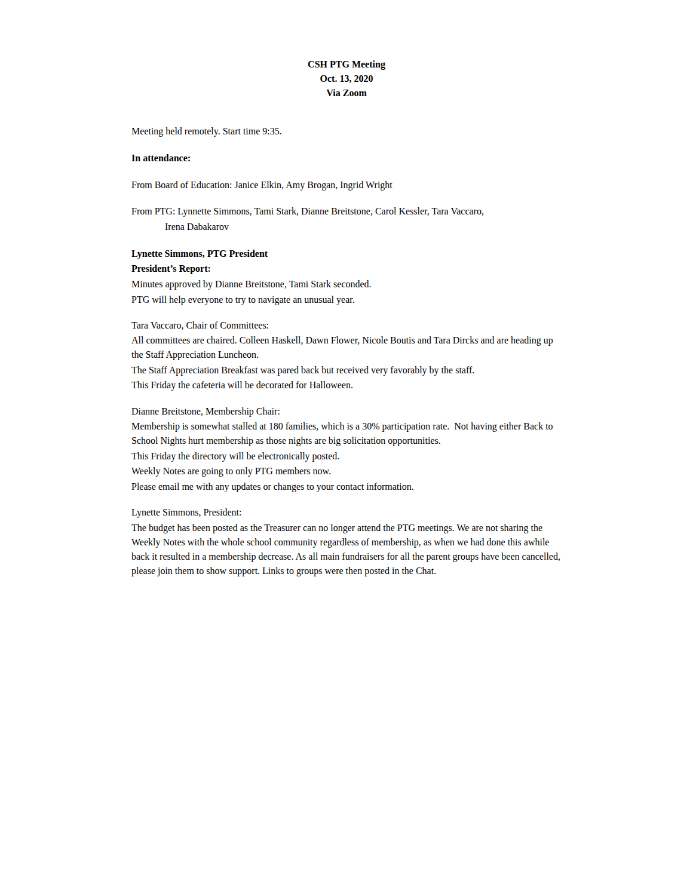CSH PTG Meeting
Oct. 13, 2020
Via Zoom
Meeting held remotely. Start time 9:35.
In attendance:
From Board of Education: Janice Elkin, Amy Brogan, Ingrid Wright
From PTG: Lynnette Simmons, Tami Stark, Dianne Breitstone, Carol Kessler, Tara Vaccaro,
Irena Dabakarov
Lynette Simmons, PTG President
President’s Report:
Minutes approved by Dianne Breitstone, Tami Stark seconded.
PTG will help everyone to try to navigate an unusual year.
Tara Vaccaro, Chair of Committees:
All committees are chaired. Colleen Haskell, Dawn Flower, Nicole Boutis and Tara Dircks and are heading up the Staff Appreciation Luncheon.
The Staff Appreciation Breakfast was pared back but received very favorably by the staff.
This Friday the cafeteria will be decorated for Halloween.
Dianne Breitstone, Membership Chair:
Membership is somewhat stalled at 180 families, which is a 30% participation rate. Not having either Back to School Nights hurt membership as those nights are big solicitation opportunities.
This Friday the directory will be electronically posted.
Weekly Notes are going to only PTG members now.
Please email me with any updates or changes to your contact information.
Lynette Simmons, President:
The budget has been posted as the Treasurer can no longer attend the PTG meetings. We are not sharing the Weekly Notes with the whole school community regardless of membership, as when we had done this awhile back it resulted in a membership decrease. As all main fundraisers for all the parent groups have been cancelled, please join them to show support. Links to groups were then posted in the Chat.